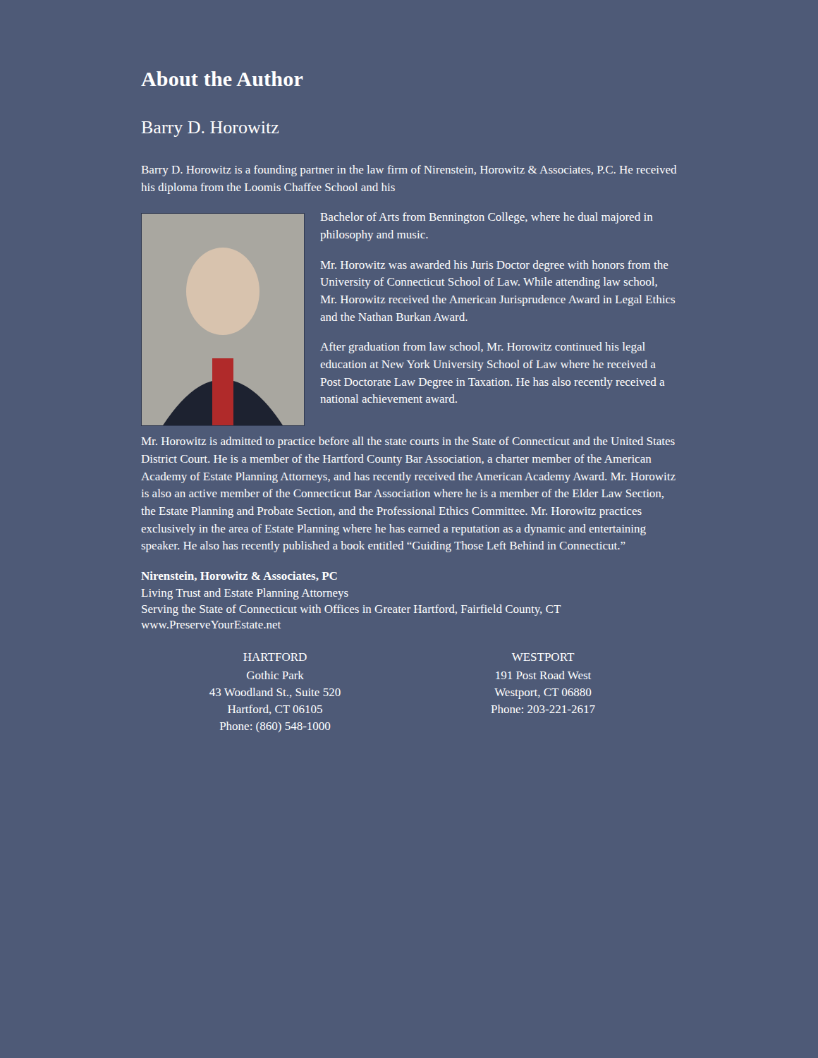About the Author
Barry D. Horowitz
Barry D. Horowitz is a founding partner in the law firm of Nirenstein, Horowitz & Associates, P.C. He received his diploma from the Loomis Chaffee School and his
Bachelor of Arts from Bennington College, where he dual majored in philosophy and music.
Mr. Horowitz was awarded his Juris Doctor degree with honors from the University of Connecticut School of Law. While attending law school, Mr. Horowitz received the American Jurisprudence Award in Legal Ethics and the Nathan Burkan Award.
After graduation from law school, Mr. Horowitz continued his legal education at New York University School of Law where he received a Post Doctorate Law Degree in Taxation. He has also recently received a national achievement award.
Mr. Horowitz is admitted to practice before all the state courts in the State of Connecticut and the United States District Court. He is a member of the Hartford County Bar Association, a charter member of the American Academy of Estate Planning Attorneys, and has recently received the American Academy Award. Mr. Horowitz is also an active member of the Connecticut Bar Association where he is a member of the Elder Law Section, the Estate Planning and Probate Section, and the Professional Ethics Committee. Mr. Horowitz practices exclusively in the area of Estate Planning where he has earned a reputation as a dynamic and entertaining speaker. He also has recently published a book entitled “Guiding Those Left Behind in Connecticut.”
Nirenstein, Horowitz & Associates, PC
Living Trust and Estate Planning Attorneys
Serving the State of Connecticut with Offices in Greater Hartford, Fairfield County, CT
www.PreserveYourEstate.net
| HARTFORD Gothic Park 43 Woodland St., Suite 520 Hartford, CT 06105 Phone: (860) 548-1000 | WESTPORT 191 Post Road West Westport, CT 06880 Phone: 203-221-2617 |